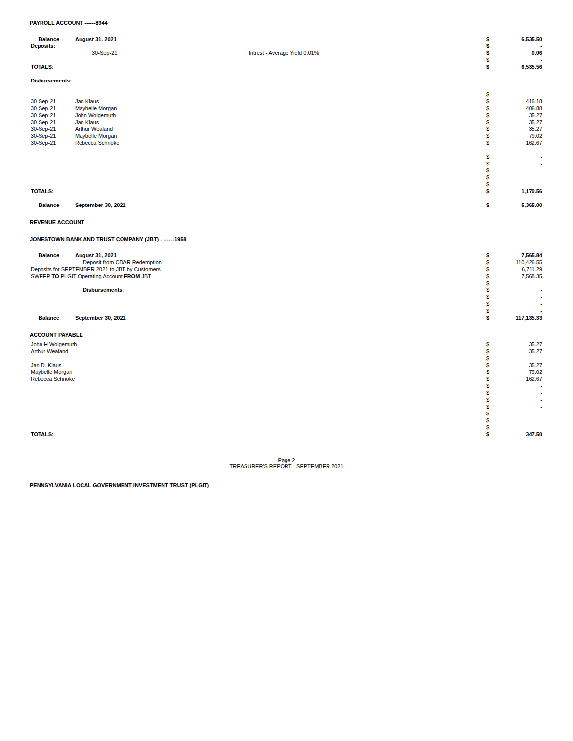PAYROLL ACCOUNT ------8944
| Balance | August 31, 2021 | | $ | 6,535.50 |
| Deposits: | | | $ | - |
| | 30-Sep-21 | Intrest - Average Yield 0.01% | $ | 0.06 |
| | | | $ | - |
| TOTALS: | | | $ | 6,535.56 |
| Disbursements: | | |
| | | | $ | - |
| 30-Sep-21 | Jan Klaus | $ | 416.18 |
| 30-Sep-21 | Maybelle Morgan | $ | 406.88 |
| 30-Sep-21 | John Wolgemuth | $ | 35.27 |
| 30-Sep-21 | Jan Klaus | $ | 35.27 |
| 30-Sep-21 | Arthur Wealand | $ | 35.27 |
| 30-Sep-21 | Maybelle Morgan | $ | 79.02 |
| 30-Sep-21 | Rebecca Schnoke | $ | 162.67 |
| | | | $ | - |
| | | | $ | - |
| | | | $ | - |
| | | | $ | - |
| | | | $ | - |
| TOTALS: | | | $ | 1,170.56 |
| Balance | September 30, 2021 | | $ | 5,365.00 |
REVENUE ACCOUNT
JONESTOWN BANK AND TRUST COMPANY (JBT) - ------1958
| Balance | August 31, 2021 | $ | 7,565.84 |
| | Deposit from CDAR Redemption | $ | 110,426.55 |
| Deposits for SEPTEMBER 2021 to JBT by Customers | $ | 6,711.29 |
| SWEEP TO PLGIT Operating Account FROM JBT | $ | 7,568.35 |
| | | | $ | - |
| | Disbursements: | $ | - |
| | | | $ | - |
| | | | $ | - |
| | | | $ | - |
| Balance | September 30, 2021 | $ | 117,135.33 |
ACCOUNT PAYABLE
| John H Wolgemuth | $ | 35.27 |
| Arthur Wealand | $ | 35.27 |
| | $ | - |
| Jan D. Klaus | $ | 35.27 |
| Maybelle Morgan | $ | 79.02 |
| Rebecca Schnoke | $ | 162.67 |
| | $ | - |
| | $ | - |
| | $ | - |
| | $ | - |
| | $ | - |
| | $ | - |
| | $ | - |
| TOTALS: | $ | 347.50 |
Page 2
TREASURER'S REPORT - SEPTEMBER 2021
PENNSYLVANIA LOCAL GOVERNMENT INVESTMENT TRUST (PLGIT)